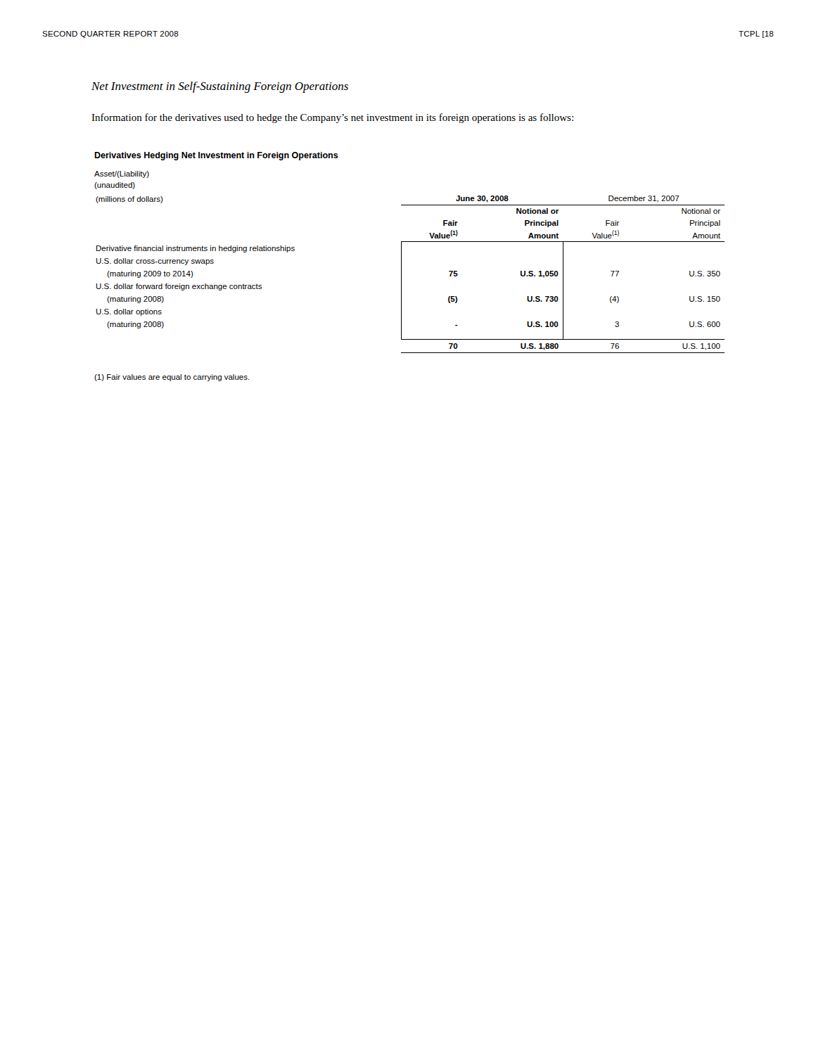SECOND QUARTER REPORT 2008
TCPL [18
Net Investment in Self-Sustaining Foreign Operations
Information for the derivatives used to hedge the Company’s net investment in its foreign operations is as follows:
Derivatives Hedging Net Investment in Foreign Operations
Asset/(Liability)
(unaudited)
| (millions of dollars) | June 30, 2008 | December 31, 2007 |
| | | Notional or | | Notional or |
| | Fair | Principal | Fair | Principal |
| | Value (1) | Amount | Value (1) | Amount |
| Derivative financial instruments in hedging relationships | | | | |
| U.S. dollar cross-currency swaps | | | | |
| (maturing 2009 to 2014) | 75 | U.S. 1,050 | 77 | U.S. 350 |
| U.S. dollar forward foreign exchange contracts | | | | |
| (maturing 2008) | (5) | U.S. 730 | (4) | U.S. 150 |
| U.S. dollar options | | | | |
| (maturing 2008) | - | U.S. 100 | 3 | U.S. 600 |
| | 70 | U.S. 1,880 | 76 | U.S. 1,100 |
(1) Fair values are equal to carrying values.